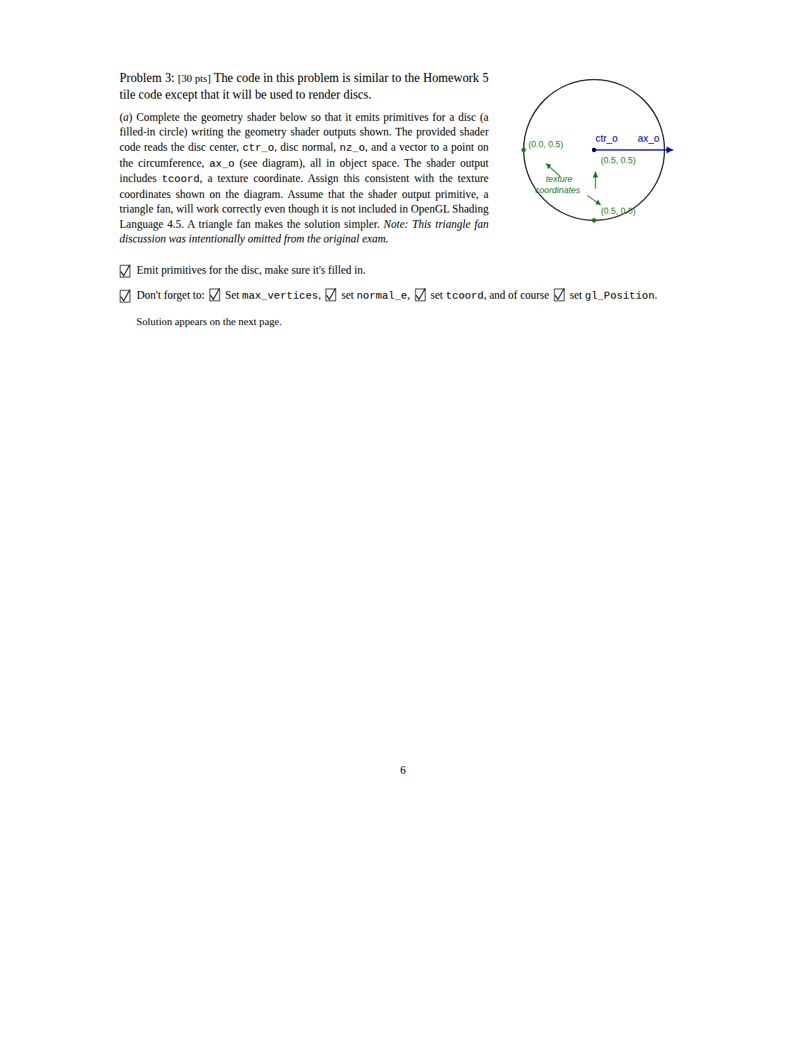Disc diagram with texture coordinates ctr_o ax_o (0.0, 0.5) (0.5, 0.5) (0.5, 0.0) texture coordinates
Problem 3: [30 pts] The code in this problem is similar to the Homework 5 tile code except that it will be used to render discs.
(a) Complete the geometry shader below so that it emits primitives for a disc (a filled-in circle) writing the geometry shader outputs shown. The provided shader code reads the disc center, ctr_o, disc normal, nz_o, and a vector to a point on the circumference, ax_o (see diagram), all in object space. The shader output includes tcoord, a texture coordinate. Assign this consistent with the texture coordinates shown on the diagram. Assume that the shader output primitive, a triangle fan, will work correctly even though it is not included in OpenGL Shading Language 4.5. A triangle fan makes the solution simpler. Note: This triangle fan discussion was intentionally omitted from the original exam.
Emit primitives for the disc, make sure it's filled in.
Don't forget to: Set max_vertices, set normal_e, set tcoord, and of course set gl_Position.
Solution appears on the next page.
6